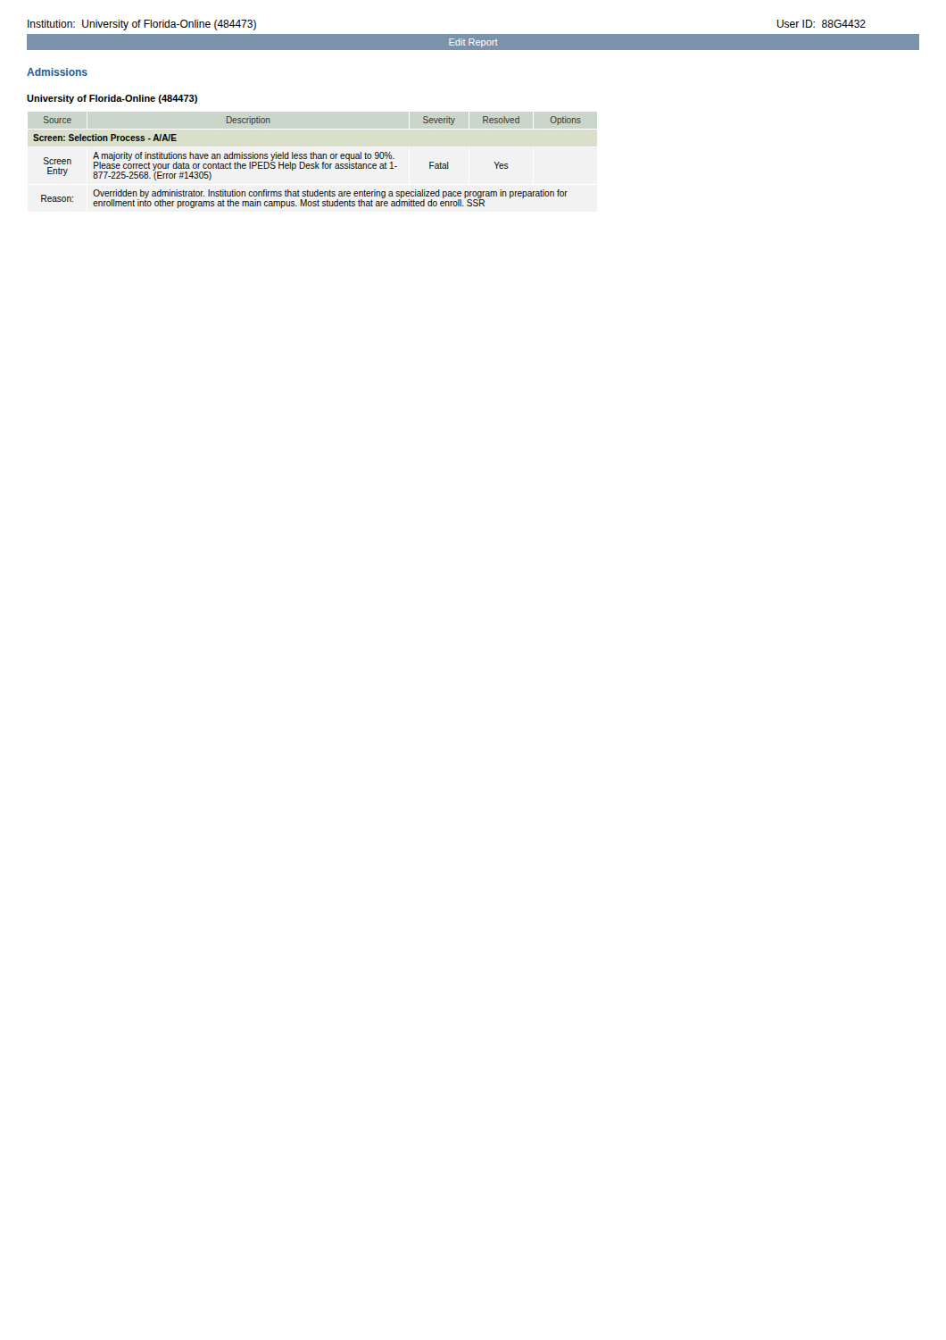Institution: University of Florida-Online (484473) User ID: 88G4432
Edit Report
Admissions
University of Florida-Online (484473)
| Source | Description | Severity | Resolved | Options |
| --- | --- | --- | --- | --- |
| Screen: Selection Process - A/A/E |
| Screen Entry | A majority of institutions have an admissions yield less than or equal to 90%. Please correct your data or contact the IPEDS Help Desk for assistance at 1-877-225-2568. (Error #14305) | Fatal | Yes | |
| Reason: | Overridden by administrator. Institution confirms that students are entering a specialized pace program in preparation for enrollment into other programs at the main campus. Most students that are admitted do enroll. SSR |